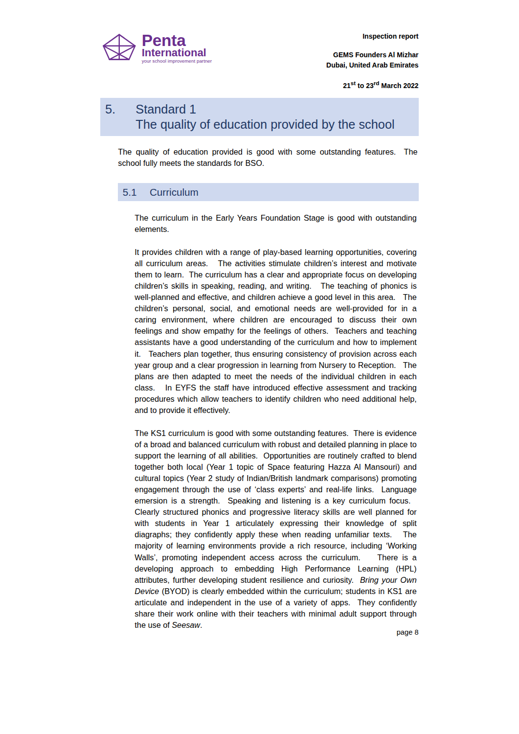Penta
International
your school improvement partner
Inspection report
GEMS Founders Al Mizhar
Dubai, United Arab Emirates
21st to 23rd March 2022
5.
Standard 1
The quality of education provided by the school
The quality of education provided is good with some outstanding features. The school fully meets the standards for BSO.
5.1
Curriculum
The curriculum in the Early Years Foundation Stage is good with outstanding elements.
It provides children with a range of play-based learning opportunities, covering all curriculum areas. The activities stimulate children’s interest and motivate them to learn. The curriculum has a clear and appropriate focus on developing children’s skills in speaking, reading, and writing. The teaching of phonics is well-planned and effective, and children achieve a good level in this area. The children’s personal, social, and emotional needs are well-provided for in a caring environment, where children are encouraged to discuss their own feelings and show empathy for the feelings of others. Teachers and teaching assistants have a good understanding of the curriculum and how to implement it. Teachers plan together, thus ensuring consistency of provision across each year group and a clear progression in learning from Nursery to Reception. The plans are then adapted to meet the needs of the individual children in each class. In EYFS the staff have introduced effective assessment and tracking procedures which allow teachers to identify children who need additional help, and to provide it effectively.
The KS1 curriculum is good with some outstanding features. There is evidence of a broad and balanced curriculum with robust and detailed planning in place to support the learning of all abilities. Opportunities are routinely crafted to blend together both local (Year 1 topic of Space featuring Hazza Al Mansouri) and cultural topics (Year 2 study of Indian/British landmark comparisons) promoting engagement through the use of ‘class experts’ and real-life links. Language emersion is a strength. Speaking and listening is a key curriculum focus. Clearly structured phonics and progressive literacy skills are well planned for with students in Year 1 articulately expressing their knowledge of split diagraphs; they confidently apply these when reading unfamiliar texts. The majority of learning environments provide a rich resource, including ‘Working Walls’, promoting independent access across the curriculum. There is a developing approach to embedding High Performance Learning (HPL) attributes, further developing student resilience and curiosity. Bring your Own Device (BYOD) is clearly embedded within the curriculum; students in KS1 are articulate and independent in the use of a variety of apps. They confidently share their work online with their teachers with minimal adult support through the use of Seesaw.
page 8